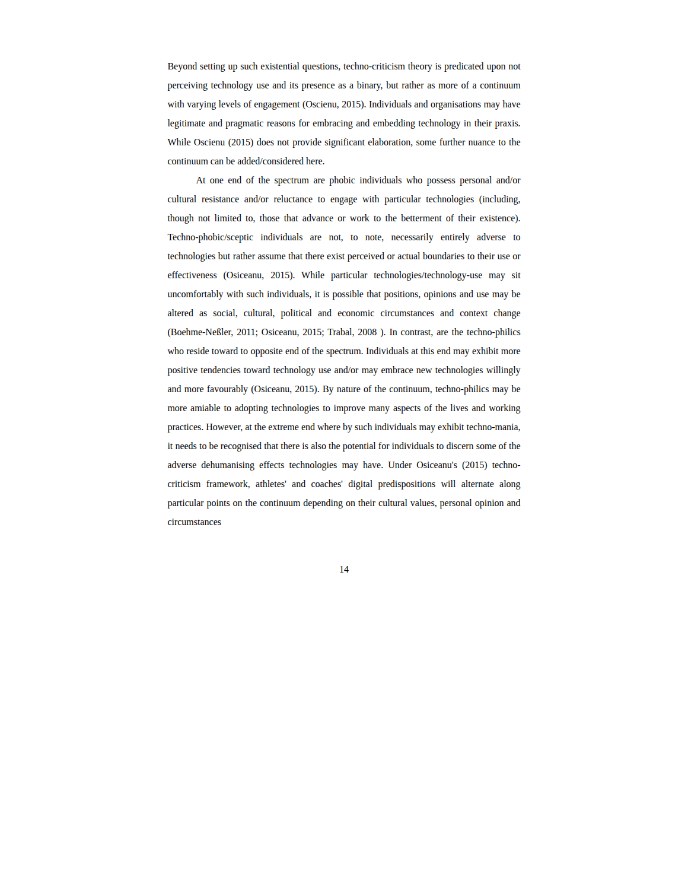Beyond setting up such existential questions, techno-criticism theory is predicated upon not perceiving technology use and its presence as a binary, but rather as more of a continuum with varying levels of engagement (Oscienu, 2015). Individuals and organisations may have legitimate and pragmatic reasons for embracing and embedding technology in their praxis. While Oscienu (2015) does not provide significant elaboration, some further nuance to the continuum can be added/considered here.
At one end of the spectrum are phobic individuals who possess personal and/or cultural resistance and/or reluctance to engage with particular technologies (including, though not limited to, those that advance or work to the betterment of their existence). Techno-phobic/sceptic individuals are not, to note, necessarily entirely adverse to technologies but rather assume that there exist perceived or actual boundaries to their use or effectiveness (Osiceanu, 2015). While particular technologies/technology-use may sit uncomfortably with such individuals, it is possible that positions, opinions and use may be altered as social, cultural, political and economic circumstances and context change (Boehme-Neßler, 2011; Osiceanu, 2015; Trabal, 2008 ). In contrast, are the techno-philics who reside toward to opposite end of the spectrum. Individuals at this end may exhibit more positive tendencies toward technology use and/or may embrace new technologies willingly and more favourably (Osiceanu, 2015). By nature of the continuum, techno-philics may be more amiable to adopting technologies to improve many aspects of the lives and working practices. However, at the extreme end where by such individuals may exhibit techno-mania, it needs to be recognised that there is also the potential for individuals to discern some of the adverse dehumanising effects technologies may have. Under Osiceanu's (2015) techno-criticism framework, athletes' and coaches' digital predispositions will alternate along particular points on the continuum depending on their cultural values, personal opinion and circumstances
14